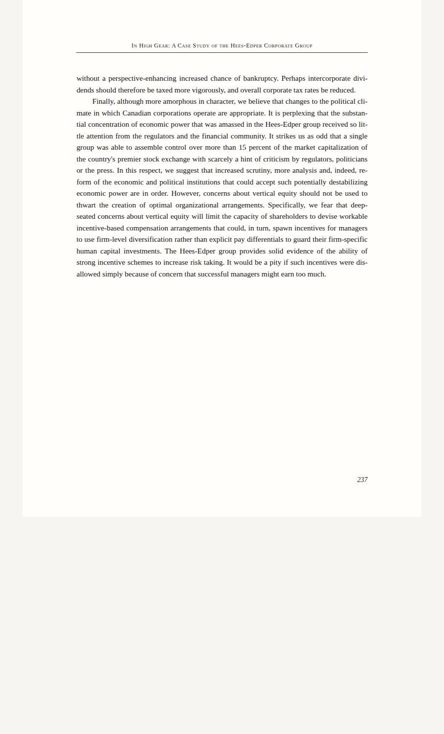In High Gear: A Case Study of the Hees-Edper Corporate Group
without a perspective-enhancing increased chance of bankruptcy. Perhaps intercorporate dividends should therefore be taxed more vigorously, and overall corporate tax rates be reduced.
Finally, although more amorphous in character, we believe that changes to the political climate in which Canadian corporations operate are appropriate. It is perplexing that the substantial concentration of economic power that was amassed in the Hees-Edper group received so little attention from the regulators and the financial community. It strikes us as odd that a single group was able to assemble control over more than 15 percent of the market capitalization of the country's premier stock exchange with scarcely a hint of criticism by regulators, politicians or the press. In this respect, we suggest that increased scrutiny, more analysis and, indeed, reform of the economic and political institutions that could accept such potentially destabilizing economic power are in order. However, concerns about vertical equity should not be used to thwart the creation of optimal organizational arrangements. Specifically, we fear that deep-seated concerns about vertical equity will limit the capacity of shareholders to devise workable incentive-based compensation arrangements that could, in turn, spawn incentives for managers to use firm-level diversification rather than explicit pay differentials to guard their firm-specific human capital investments. The Hees-Edper group provides solid evidence of the ability of strong incentive schemes to increase risk taking. It would be a pity if such incentives were disallowed simply because of concern that successful managers might earn too much.
237